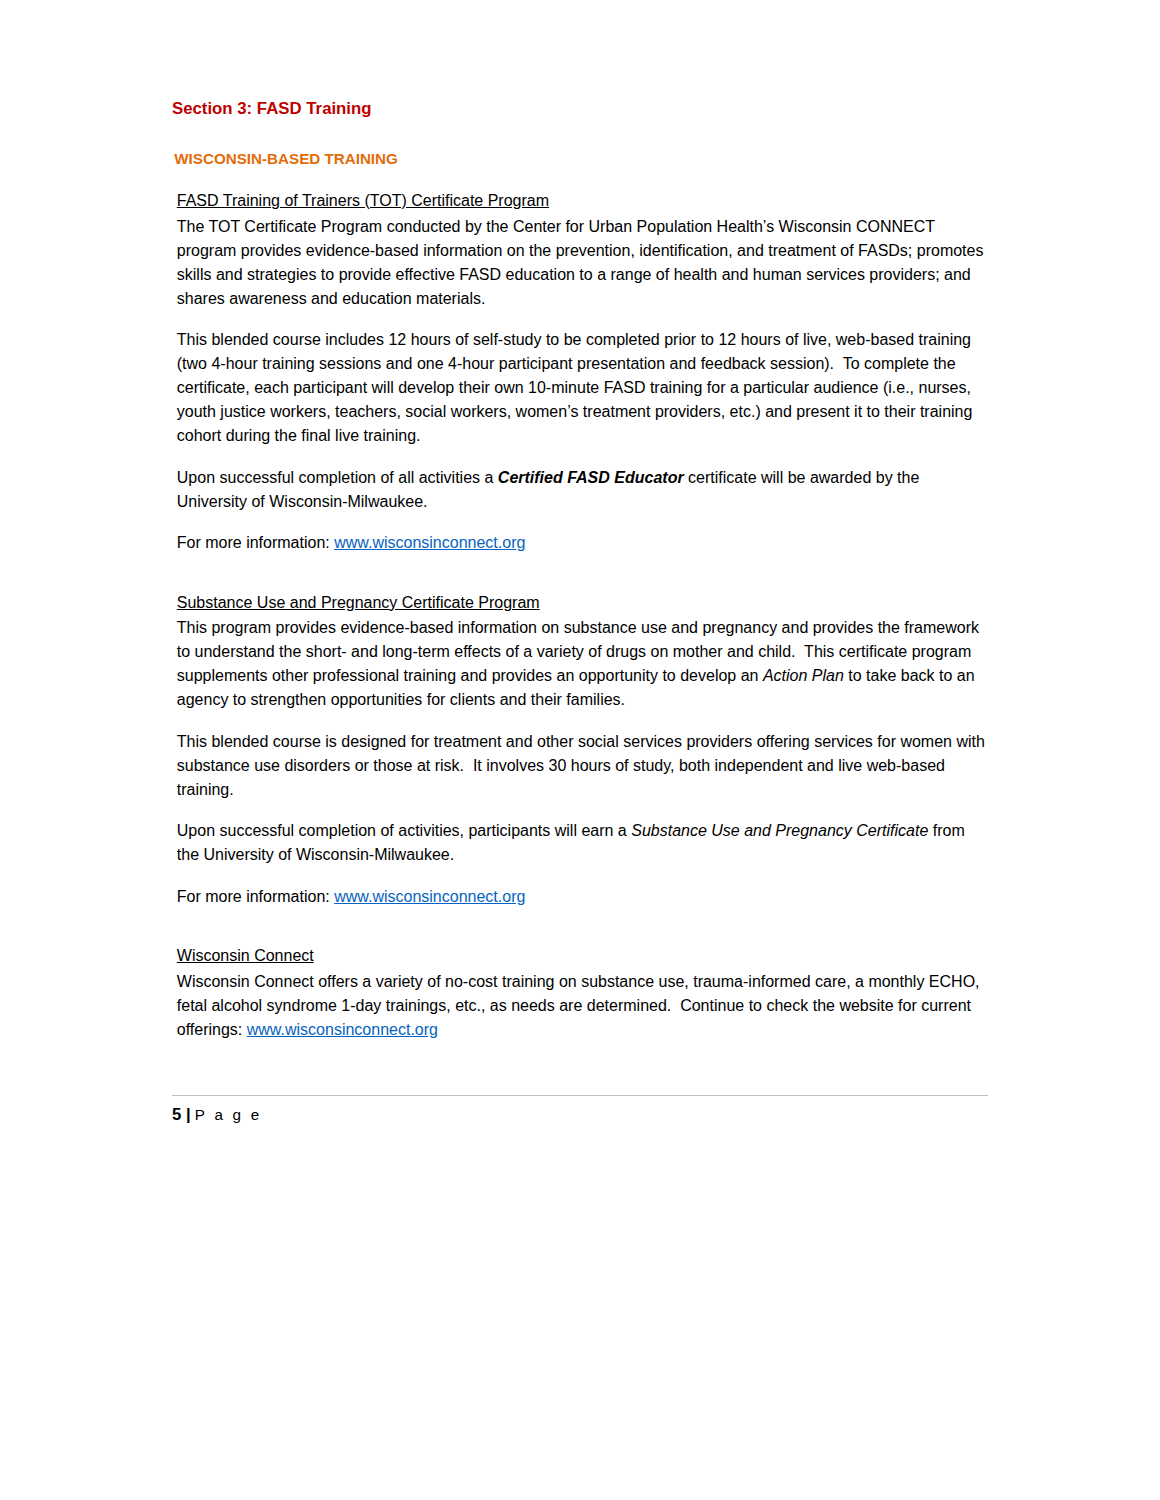Section 3: FASD Training
WISCONSIN-BASED TRAINING
FASD Training of Trainers (TOT) Certificate Program
The TOT Certificate Program conducted by the Center for Urban Population Health’s Wisconsin CONNECT program provides evidence-based information on the prevention, identification, and treatment of FASDs; promotes skills and strategies to provide effective FASD education to a range of health and human services providers; and shares awareness and education materials.
This blended course includes 12 hours of self-study to be completed prior to 12 hours of live, web-based training (two 4-hour training sessions and one 4-hour participant presentation and feedback session). To complete the certificate, each participant will develop their own 10-minute FASD training for a particular audience (i.e., nurses, youth justice workers, teachers, social workers, women’s treatment providers, etc.) and present it to their training cohort during the final live training.
Upon successful completion of all activities a Certified FASD Educator certificate will be awarded by the University of Wisconsin-Milwaukee.
For more information: www.wisconsinconnect.org
Substance Use and Pregnancy Certificate Program
This program provides evidence-based information on substance use and pregnancy and provides the framework to understand the short- and long-term effects of a variety of drugs on mother and child. This certificate program supplements other professional training and provides an opportunity to develop an Action Plan to take back to an agency to strengthen opportunities for clients and their families.
This blended course is designed for treatment and other social services providers offering services for women with substance use disorders or those at risk. It involves 30 hours of study, both independent and live web-based training.
Upon successful completion of activities, participants will earn a Substance Use and Pregnancy Certificate from the University of Wisconsin-Milwaukee.
For more information: www.wisconsinconnect.org
Wisconsin Connect
Wisconsin Connect offers a variety of no-cost training on substance use, trauma-informed care, a monthly ECHO, fetal alcohol syndrome 1-day trainings, etc., as needs are determined. Continue to check the website for current offerings: www.wisconsinconnect.org
5 | P a g e